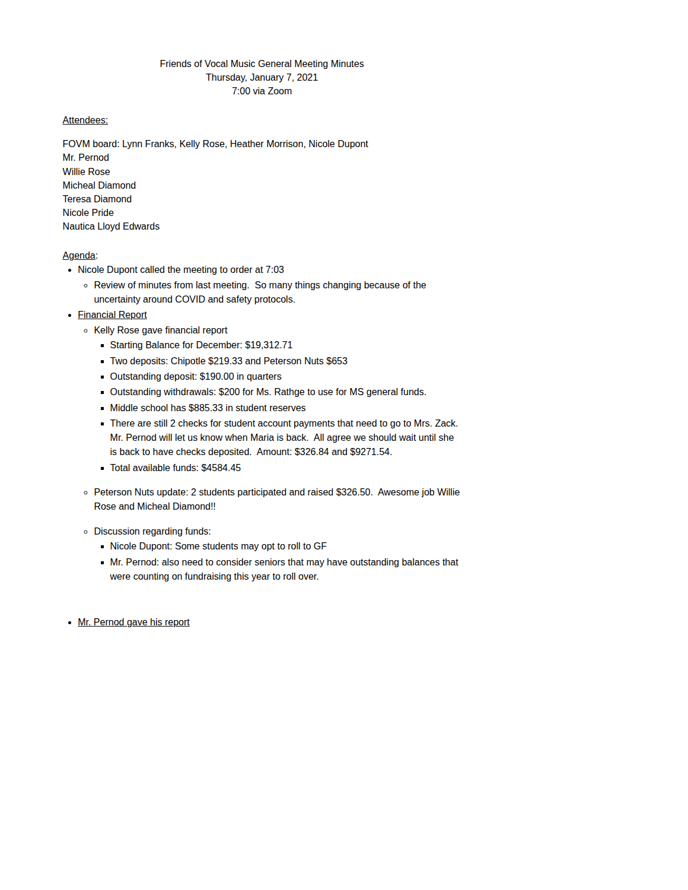Friends of Vocal Music General Meeting Minutes
Thursday, January 7, 2021
7:00 via Zoom
Attendees:
FOVM board: Lynn Franks, Kelly Rose, Heather Morrison, Nicole Dupont
Mr. Pernod
Willie Rose
Micheal Diamond
Teresa Diamond
Nicole Pride
Nautica Lloyd Edwards
Agenda:
Nicole Dupont called the meeting to order at 7:03
Review of minutes from last meeting. So many things changing because of the uncertainty around COVID and safety protocols.
Financial Report
Kelly Rose gave financial report
Starting Balance for December: $19,312.71
Two deposits: Chipotle $219.33 and Peterson Nuts $653
Outstanding deposit: $190.00 in quarters
Outstanding withdrawals: $200 for Ms. Rathge to use for MS general funds.
Middle school has $885.33 in student reserves
There are still 2 checks for student account payments that need to go to Mrs. Zack. Mr. Pernod will let us know when Maria is back. All agree we should wait until she is back to have checks deposited. Amount: $326.84 and $9271.54.
Total available funds: $4584.45
Peterson Nuts update: 2 students participated and raised $326.50. Awesome job Willie Rose and Micheal Diamond!!
Discussion regarding funds:
Nicole Dupont: Some students may opt to roll to GF
Mr. Pernod: also need to consider seniors that may have outstanding balances that were counting on fundraising this year to roll over.
Mr. Pernod gave his report